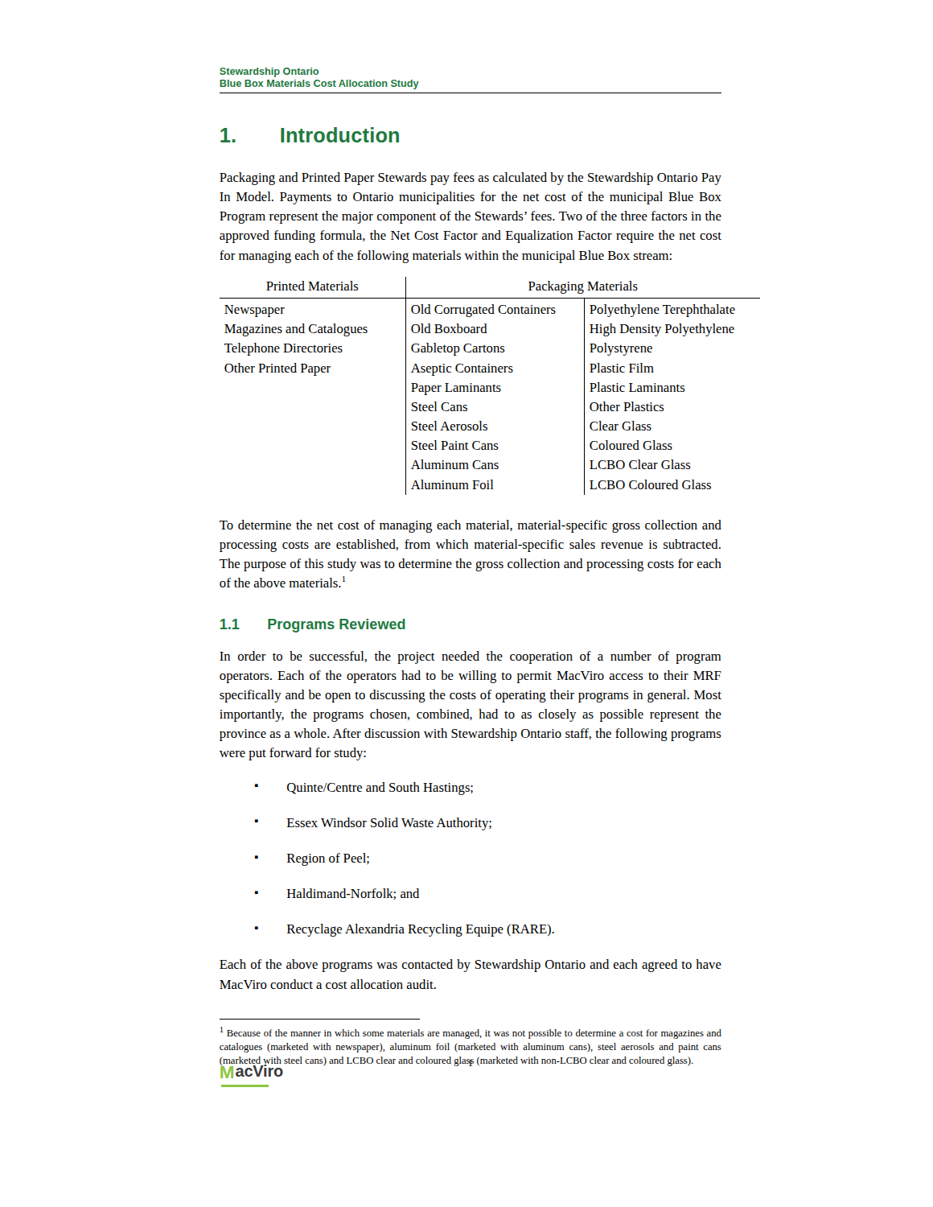Stewardship Ontario
Blue Box Materials Cost Allocation Study
1. Introduction
Packaging and Printed Paper Stewards pay fees as calculated by the Stewardship Ontario Pay In Model. Payments to Ontario municipalities for the net cost of the municipal Blue Box Program represent the major component of the Stewards’ fees. Two of the three factors in the approved funding formula, the Net Cost Factor and Equalization Factor require the net cost for managing each of the following materials within the municipal Blue Box stream:
| Printed Materials | Packaging Materials |
| --- | --- |
| Newspaper Magazines and Catalogues Telephone Directories Other Printed Paper | Old Corrugated Containers Old Boxboard Gabletop Cartons Aseptic Containers Paper Laminants Steel Cans Steel Aerosols Steel Paint Cans Aluminum Cans Aluminum Foil | Polyethylene Terephthalate High Density Polyethylene Polystyrene Plastic Film Plastic Laminants Other Plastics Clear Glass Coloured Glass LCBO Clear Glass LCBO Coloured Glass |
To determine the net cost of managing each material, material-specific gross collection and processing costs are established, from which material-specific sales revenue is subtracted. The purpose of this study was to determine the gross collection and processing costs for each of the above materials.1
1.1 Programs Reviewed
In order to be successful, the project needed the cooperation of a number of program operators. Each of the operators had to be willing to permit MacViro access to their MRF specifically and be open to discussing the costs of operating their programs in general. Most importantly, the programs chosen, combined, had to as closely as possible represent the province as a whole. After discussion with Stewardship Ontario staff, the following programs were put forward for study:
Quinte/Centre and South Hastings;
Essex Windsor Solid Waste Authority;
Region of Peel;
Haldimand-Norfolk; and
Recyclage Alexandria Recycling Equipe (RARE).
Each of the above programs was contacted by Stewardship Ontario and each agreed to have MacViro conduct a cost allocation audit.
1 Because of the manner in which some materials are managed, it was not possible to determine a cost for magazines and catalogues (marketed with newspaper), aluminum foil (marketed with aluminum cans), steel aerosols and paint cans (marketed with steel cans) and LCBO clear and coloured glass (marketed with non-LCBO clear and coloured glass).
MacViro
1